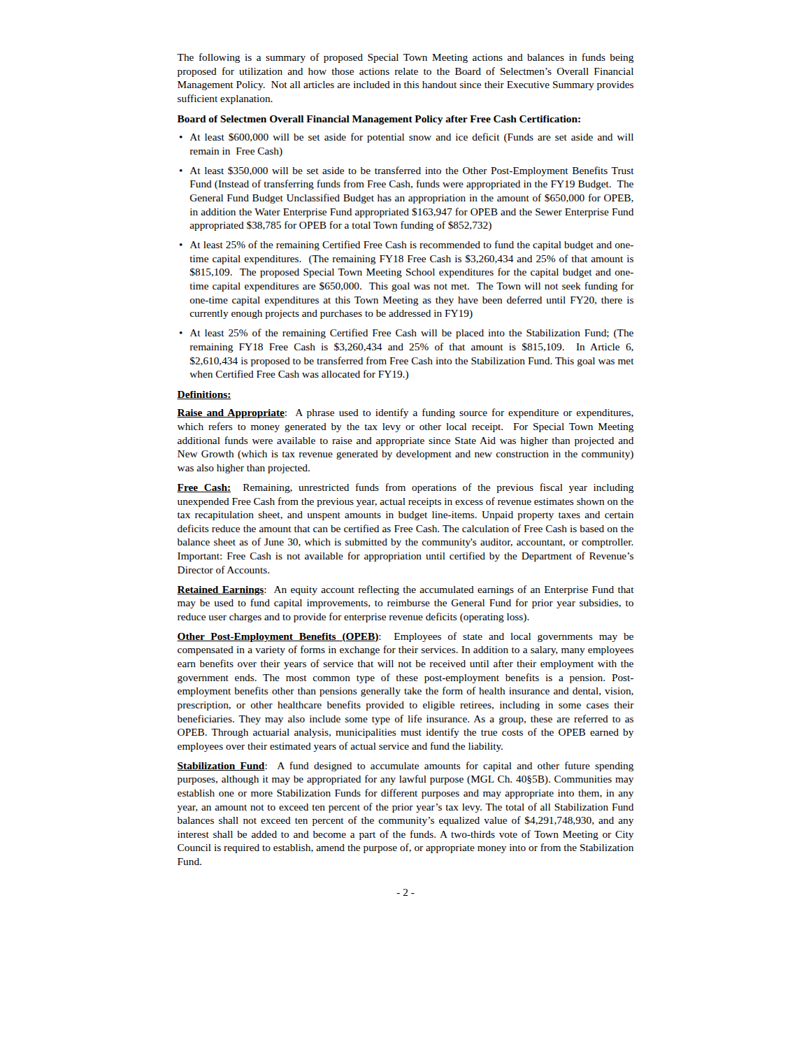The following is a summary of proposed Special Town Meeting actions and balances in funds being proposed for utilization and how those actions relate to the Board of Selectmen’s Overall Financial Management Policy. Not all articles are included in this handout since their Executive Summary provides sufficient explanation.
Board of Selectmen Overall Financial Management Policy after Free Cash Certification:
At least $600,000 will be set aside for potential snow and ice deficit (Funds are set aside and will remain in Free Cash)
At least $350,000 will be set aside to be transferred into the Other Post-Employment Benefits Trust Fund (Instead of transferring funds from Free Cash, funds were appropriated in the FY19 Budget. The General Fund Budget Unclassified Budget has an appropriation in the amount of $650,000 for OPEB, in addition the Water Enterprise Fund appropriated $163,947 for OPEB and the Sewer Enterprise Fund appropriated $38,785 for OPEB for a total Town funding of $852,732)
At least 25% of the remaining Certified Free Cash is recommended to fund the capital budget and one-time capital expenditures. (The remaining FY18 Free Cash is $3,260,434 and 25% of that amount is $815,109. The proposed Special Town Meeting School expenditures for the capital budget and one-time capital expenditures are $650,000. This goal was not met. The Town will not seek funding for one-time capital expenditures at this Town Meeting as they have been deferred until FY20, there is currently enough projects and purchases to be addressed in FY19)
At least 25% of the remaining Certified Free Cash will be placed into the Stabilization Fund; (The remaining FY18 Free Cash is $3,260,434 and 25% of that amount is $815,109. In Article 6, $2,610,434 is proposed to be transferred from Free Cash into the Stabilization Fund. This goal was met when Certified Free Cash was allocated for FY19.)
Definitions:
Raise and Appropriate: A phrase used to identify a funding source for expenditure or expenditures, which refers to money generated by the tax levy or other local receipt. For Special Town Meeting additional funds were available to raise and appropriate since State Aid was higher than projected and New Growth (which is tax revenue generated by development and new construction in the community) was also higher than projected.
Free Cash: Remaining, unrestricted funds from operations of the previous fiscal year including unexpended Free Cash from the previous year, actual receipts in excess of revenue estimates shown on the tax recapitulation sheet, and unspent amounts in budget line-items. Unpaid property taxes and certain deficits reduce the amount that can be certified as Free Cash. The calculation of Free Cash is based on the balance sheet as of June 30, which is submitted by the community's auditor, accountant, or comptroller. Important: Free Cash is not available for appropriation until certified by the Department of Revenue’s Director of Accounts.
Retained Earnings: An equity account reflecting the accumulated earnings of an Enterprise Fund that may be used to fund capital improvements, to reimburse the General Fund for prior year subsidies, to reduce user charges and to provide for enterprise revenue deficits (operating loss).
Other Post-Employment Benefits (OPEB): Employees of state and local governments may be compensated in a variety of forms in exchange for their services. In addition to a salary, many employees earn benefits over their years of service that will not be received until after their employment with the government ends. The most common type of these post-employment benefits is a pension. Post-employment benefits other than pensions generally take the form of health insurance and dental, vision, prescription, or other healthcare benefits provided to eligible retirees, including in some cases their beneficiaries. They may also include some type of life insurance. As a group, these are referred to as OPEB. Through actuarial analysis, municipalities must identify the true costs of the OPEB earned by employees over their estimated years of actual service and fund the liability.
Stabilization Fund: A fund designed to accumulate amounts for capital and other future spending purposes, although it may be appropriated for any lawful purpose (MGL Ch. 40§5B). Communities may establish one or more Stabilization Funds for different purposes and may appropriate into them, in any year, an amount not to exceed ten percent of the prior year’s tax levy. The total of all Stabilization Fund balances shall not exceed ten percent of the community’s equalized value of $4,291,748,930, and any interest shall be added to and become a part of the funds. A two-thirds vote of Town Meeting or City Council is required to establish, amend the purpose of, or appropriate money into or from the Stabilization Fund.
- 2 -